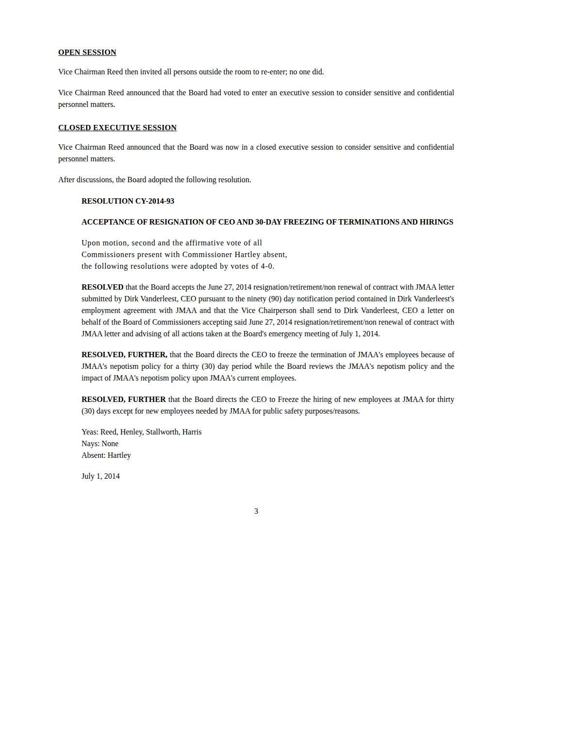OPEN SESSION
Vice Chairman Reed then invited all persons outside the room to re-enter; no one did.
Vice Chairman Reed announced that the Board had voted to enter an executive session to consider sensitive and confidential personnel matters.
CLOSED EXECUTIVE SESSION
Vice Chairman Reed announced that the Board was now in a closed executive session to consider sensitive and confidential personnel matters.
After discussions, the Board adopted the following resolution.
RESOLUTION CY-2014-93
ACCEPTANCE OF RESIGNATION OF CEO AND 30-DAY FREEZING OF TERMINATIONS AND HIRINGS
Upon motion, second and the affirmative vote of all
Commissioners present with Commissioner Hartley absent,
the following resolutions were adopted by votes of 4-0.
RESOLVED that the Board accepts the June 27, 2014 resignation/retirement/non renewal of contract with JMAA letter submitted by Dirk Vanderleest, CEO pursuant to the ninety (90) day notification period contained in Dirk Vanderleest's employment agreement with JMAA and that the Vice Chairperson shall send to Dirk Vanderleest, CEO a letter on behalf of the Board of Commissioners accepting said June 27, 2014 resignation/retirement/non renewal of contract with JMAA letter and advising of all actions taken at the Board's emergency meeting of July 1, 2014.
RESOLVED, FURTHER, that the Board directs the CEO to freeze the termination of JMAA's employees because of JMAA's nepotism policy for a thirty (30) day period while the Board reviews the JMAA's nepotism policy and the impact of JMAA's nepotism policy upon JMAA's current employees.
RESOLVED, FURTHER that the Board directs the CEO to Freeze the hiring of new employees at JMAA for thirty (30) days except for new employees needed by JMAA for public safety purposes/reasons.
Yeas: Reed, Henley, Stallworth, Harris
Nays: None
Absent: Hartley
July 1, 2014
3